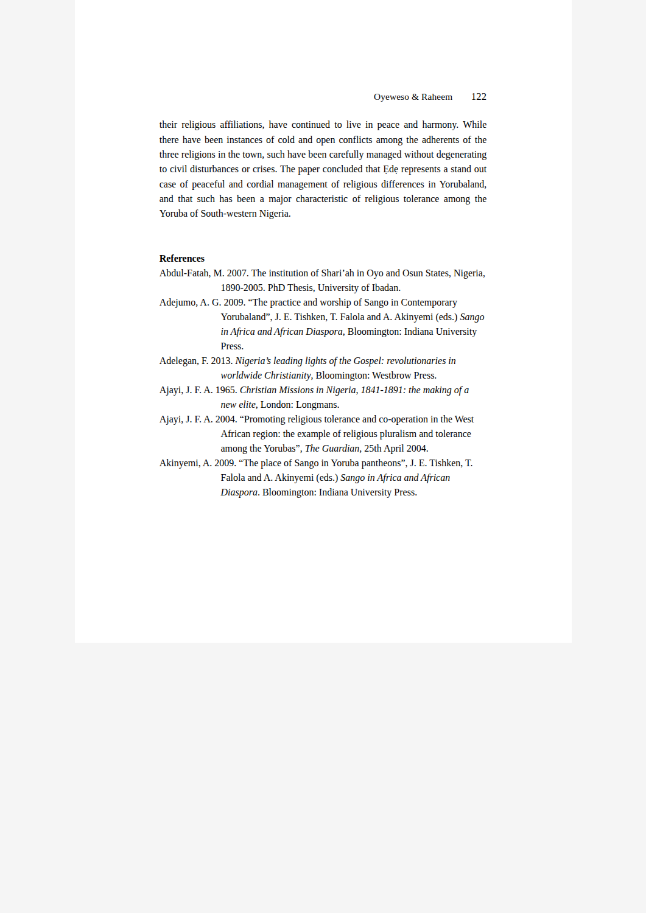Oyeweso & Raheem 122
their religious affiliations, have continued to live in peace and harmony. While there have been instances of cold and open conflicts among the adherents of the three religions in the town, such have been carefully managed without degenerating to civil disturbances or crises. The paper concluded that Ẹdẹ represents a stand out case of peaceful and cordial management of religious differences in Yorubaland, and that such has been a major characteristic of religious tolerance among the Yoruba of South-western Nigeria.
References
Abdul-Fatah, M. 2007. The institution of Shari’ah in Oyo and Osun States, Nigeria, 1890-2005. PhD Thesis, University of Ibadan.
Adejumo, A. G. 2009. “The practice and worship of Sango in Contemporary Yorubaland”, J. E. Tishken, T. Falola and A. Akinyemi (eds.) Sango in Africa and African Diaspora, Bloomington: Indiana University Press.
Adelegan, F. 2013. Nigeria’s leading lights of the Gospel: revolutionaries in worldwide Christianity, Bloomington: Westbrow Press.
Ajayi, J. F. A. 1965. Christian Missions in Nigeria, 1841-1891: the making of a new elite, London: Longmans.
Ajayi, J. F. A. 2004. “Promoting religious tolerance and co-operation in the West African region: the example of religious pluralism and tolerance among the Yorubas”, The Guardian, 25th April 2004.
Akinyemi, A. 2009. “The place of Sango in Yoruba pantheons”, J. E. Tishken, T. Falola and A. Akinyemi (eds.) Sango in Africa and African Diaspora. Bloomington: Indiana University Press.